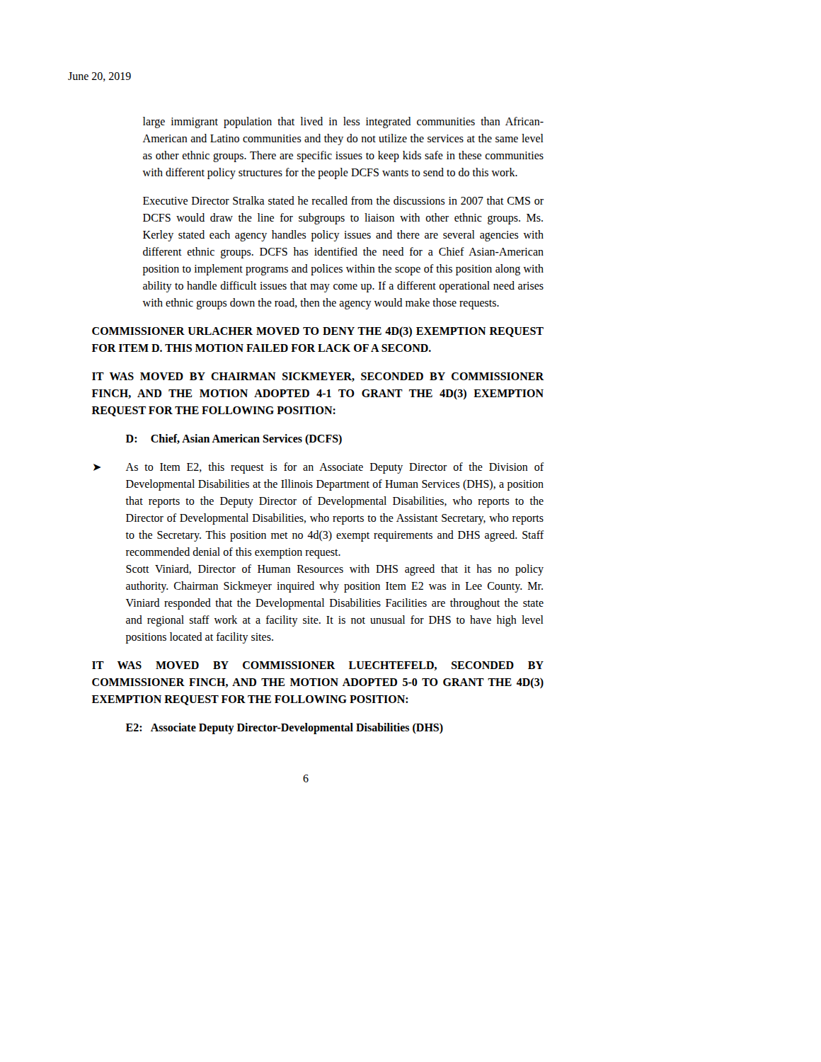June 20, 2019
large immigrant population that lived in less integrated communities than African-American and Latino communities and they do not utilize the services at the same level as other ethnic groups. There are specific issues to keep kids safe in these communities with different policy structures for the people DCFS wants to send to do this work.
Executive Director Stralka stated he recalled from the discussions in 2007 that CMS or DCFS would draw the line for subgroups to liaison with other ethnic groups. Ms. Kerley stated each agency handles policy issues and there are several agencies with different ethnic groups. DCFS has identified the need for a Chief Asian-American position to implement programs and polices within the scope of this position along with ability to handle difficult issues that may come up. If a different operational need arises with ethnic groups down the road, then the agency would make those requests.
Commissioner Urlacher moved to deny the 4d(3) exemption request for Item D. This motion failed for lack of a second.
It was moved by Chairman Sickmeyer, seconded by Commissioner Finch, and the motion adopted 4-1 to grant the 4d(3) exemption request for the following position:
D: Chief, Asian American Services (DCFS)
As to Item E2, this request is for an Associate Deputy Director of the Division of Developmental Disabilities at the Illinois Department of Human Services (DHS), a position that reports to the Deputy Director of Developmental Disabilities, who reports to the Director of Developmental Disabilities, who reports to the Assistant Secretary, who reports to the Secretary. This position met no 4d(3) exempt requirements and DHS agreed. Staff recommended denial of this exemption request.
Scott Viniard, Director of Human Resources with DHS agreed that it has no policy authority. Chairman Sickmeyer inquired why position Item E2 was in Lee County. Mr. Viniard responded that the Developmental Disabilities Facilities are throughout the state and regional staff work at a facility site. It is not unusual for DHS to have high level positions located at facility sites.
It was moved by Commissioner Luechtefeld, seconded by Commissioner Finch, and the motion adopted 5-0 to grant the 4d(3) exemption request for the following position:
E2: Associate Deputy Director-Developmental Disabilities (DHS)
6